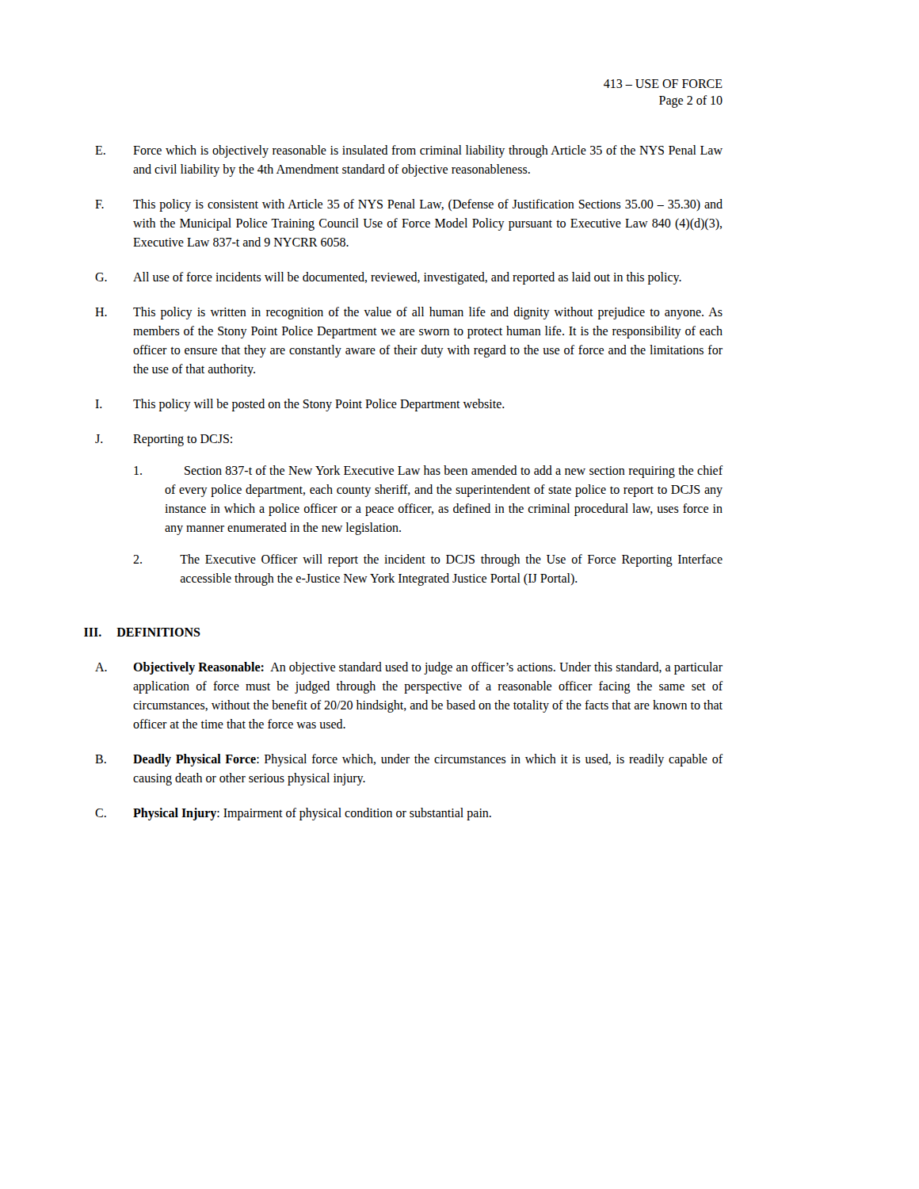413 – USE OF FORCE
Page 2 of 10
E. Force which is objectively reasonable is insulated from criminal liability through Article 35 of the NYS Penal Law and civil liability by the 4th Amendment standard of objective reasonableness.
F. This policy is consistent with Article 35 of NYS Penal Law, (Defense of Justification Sections 35.00 – 35.30) and with the Municipal Police Training Council Use of Force Model Policy pursuant to Executive Law 840 (4)(d)(3), Executive Law 837-t and 9 NYCRR 6058.
G. All use of force incidents will be documented, reviewed, investigated, and reported as laid out in this policy.
H. This policy is written in recognition of the value of all human life and dignity without prejudice to anyone. As members of the Stony Point Police Department we are sworn to protect human life. It is the responsibility of each officer to ensure that they are constantly aware of their duty with regard to the use of force and the limitations for the use of that authority.
I. This policy will be posted on the Stony Point Police Department website.
J. Reporting to DCJS:
1. Section 837-t of the New York Executive Law has been amended to add a new section requiring the chief of every police department, each county sheriff, and the superintendent of state police to report to DCJS any instance in which a police officer or a peace officer, as defined in the criminal procedural law, uses force in any manner enumerated in the new legislation.
2. The Executive Officer will report the incident to DCJS through the Use of Force Reporting Interface accessible through the e-Justice New York Integrated Justice Portal (IJ Portal).
III. DEFINITIONS
A. Objectively Reasonable: An objective standard used to judge an officer’s actions. Under this standard, a particular application of force must be judged through the perspective of a reasonable officer facing the same set of circumstances, without the benefit of 20/20 hindsight, and be based on the totality of the facts that are known to that officer at the time that the force was used.
B. Deadly Physical Force: Physical force which, under the circumstances in which it is used, is readily capable of causing death or other serious physical injury.
C. Physical Injury: Impairment of physical condition or substantial pain.